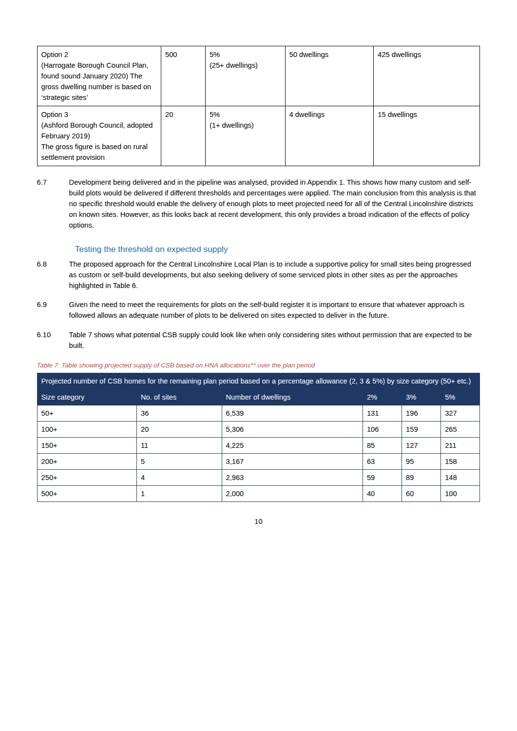| Option 2 (Harrogate Borough Council Plan, found sound January 2020) The gross dwelling number is based on ‘strategic sites’ | 500 | 5% (25+ dwellings) | 50 dwellings | 425 dwellings |
| Option 3 (Ashford Borough Council, adopted February 2019) The gross figure is based on rural settlement provision | 20 | 5% (1+ dwellings) | 4 dwellings | 15 dwellings |
6.7
Development being delivered and in the pipeline was analysed, provided in Appendix 1. This shows how many custom and self-build plots would be delivered if different thresholds and percentages were applied. The main conclusion from this analysis is that no specific threshold would enable the delivery of enough plots to meet projected need for all of the Central Lincolnshire districts on known sites. However, as this looks back at recent development, this only provides a broad indication of the effects of policy options.
Testing the threshold on expected supply
6.8
The proposed approach for the Central Lincolnshire Local Plan is to include a supportive policy for small sites being progressed as custom or self-build developments, but also seeking delivery of some serviced plots in other sites as per the approaches highlighted in Table 6.
6.9
Given the need to meet the requirements for plots on the self-build register it is important to ensure that whatever approach is followed allows an adequate number of plots to be delivered on sites expected to deliver in the future.
6.10
Table 7 shows what potential CSB supply could look like when only considering sites without permission that are expected to be built.
Table 7: Table showing projected supply of CSB based on HNA allocations** over the plan period
| Projected number of CSB homes for the remaining plan period based on a percentage allowance (2, 3 & 5%) by size category (50+ etc.) |
| --- |
| Size category | No. of sites | Number of dwellings | 2% | 3% | 5% |
| 50+ | 36 | 6,539 | 131 | 196 | 327 |
| 100+ | 20 | 5,306 | 106 | 159 | 265 |
| 150+ | 11 | 4,225 | 85 | 127 | 211 |
| 200+ | 5 | 3,167 | 63 | 95 | 158 |
| 250+ | 4 | 2,963 | 59 | 89 | 148 |
| 500+ | 1 | 2,000 | 40 | 60 | 100 |
10